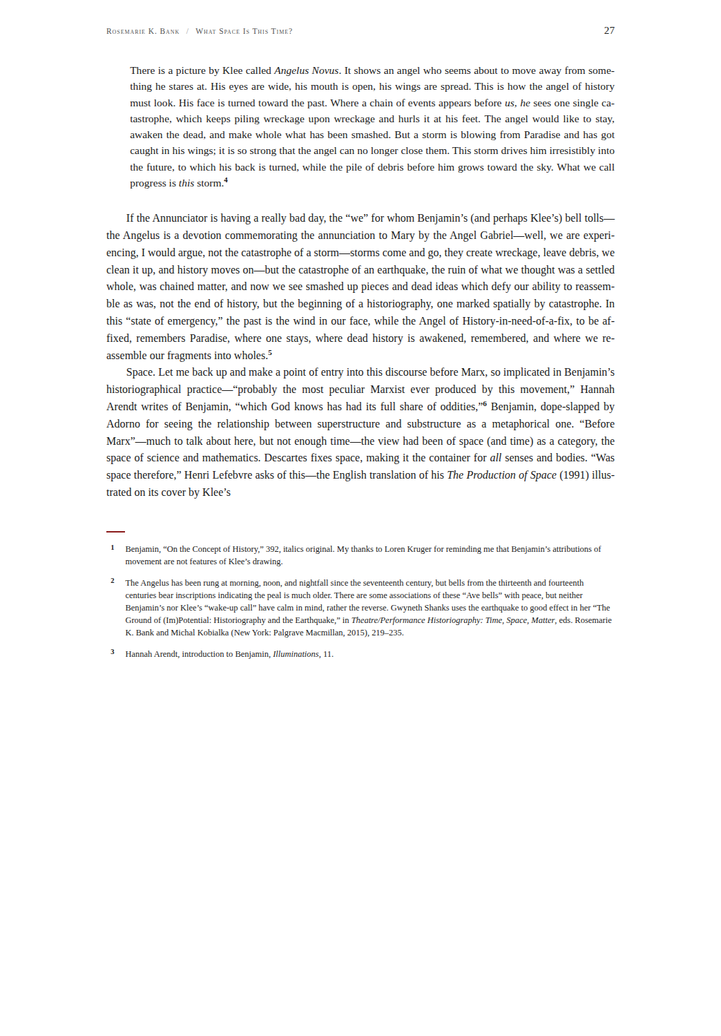Rosemarie K. Bank / What Space Is This Time? 27
There is a picture by Klee called Angelus Novus. It shows an angel who seems about to move away from something he stares at. His eyes are wide, his mouth is open, his wings are spread. This is how the angel of history must look. His face is turned toward the past. Where a chain of events appears before us, he sees one single catastrophe, which keeps piling wreckage upon wreckage and hurls it at his feet. The angel would like to stay, awaken the dead, and make whole what has been smashed. But a storm is blowing from Paradise and has got caught in his wings; it is so strong that the angel can no longer close them. This storm drives him irresistibly into the future, to which his back is turned, while the pile of debris before him grows toward the sky. What we call progress is this storm.4
If the Annunciator is having a really bad day, the “we” for whom Benjamin’s (and perhaps Klee’s) bell tolls—the Angelus is a devotion commemorating the annunciation to Mary by the Angel Gabriel—well, we are experiencing, I would argue, not the catastrophe of a storm—storms come and go, they create wreckage, leave debris, we clean it up, and history moves on—but the catastrophe of an earthquake, the ruin of what we thought was a settled whole, was chained matter, and now we see smashed up pieces and dead ideas which defy our ability to reassemble as was, not the end of history, but the beginning of a historiography, one marked spatially by catastrophe. In this “state of emergency,” the past is the wind in our face, while the Angel of History-in-need-of-a-fix, to be affixed, remembers Paradise, where one stays, where dead history is awakened, remembered, and where we reassemble our fragments into wholes.5
Space. Let me back up and make a point of entry into this discourse before Marx, so implicated in Benjamin’s historiographical practice—“probably the most peculiar Marxist ever produced by this movement,” Hannah Arendt writes of Benjamin, “which God knows has had its full share of oddities,”6 Benjamin, dope-slapped by Adorno for seeing the relationship between superstructure and substructure as a metaphorical one. “Before Marx”—much to talk about here, but not enough time—the view had been of space (and time) as a category, the space of science and mathematics. Descartes fixes space, making it the container for all senses and bodies. “Was space therefore,” Henri Lefebvre asks of this—the English translation of his The Production of Space (1991) illustrated on its cover by Klee’s
Benjamin, “On the Concept of History,” 392, italics original. My thanks to Loren Kruger for reminding me that Benjamin’s attributions of movement are not features of Klee’s drawing.
The Angelus has been rung at morning, noon, and nightfall since the seventeenth century, but bells from the thirteenth and fourteenth centuries bear inscriptions indicating the peal is much older. There are some associations of these “Ave bells” with peace, but neither Benjamin’s nor Klee’s “wake-up call” have calm in mind, rather the reverse. Gwyneth Shanks uses the earthquake to good effect in her “The Ground of (Im)Potential: Historiography and the Earthquake,” in Theatre/Performance Historiography: Time, Space, Matter, eds. Rosemarie K. Bank and Michal Kobialka (New York: Palgrave Macmillan, 2015), 219–235.
Hannah Arendt, introduction to Benjamin, Illuminations, 11.